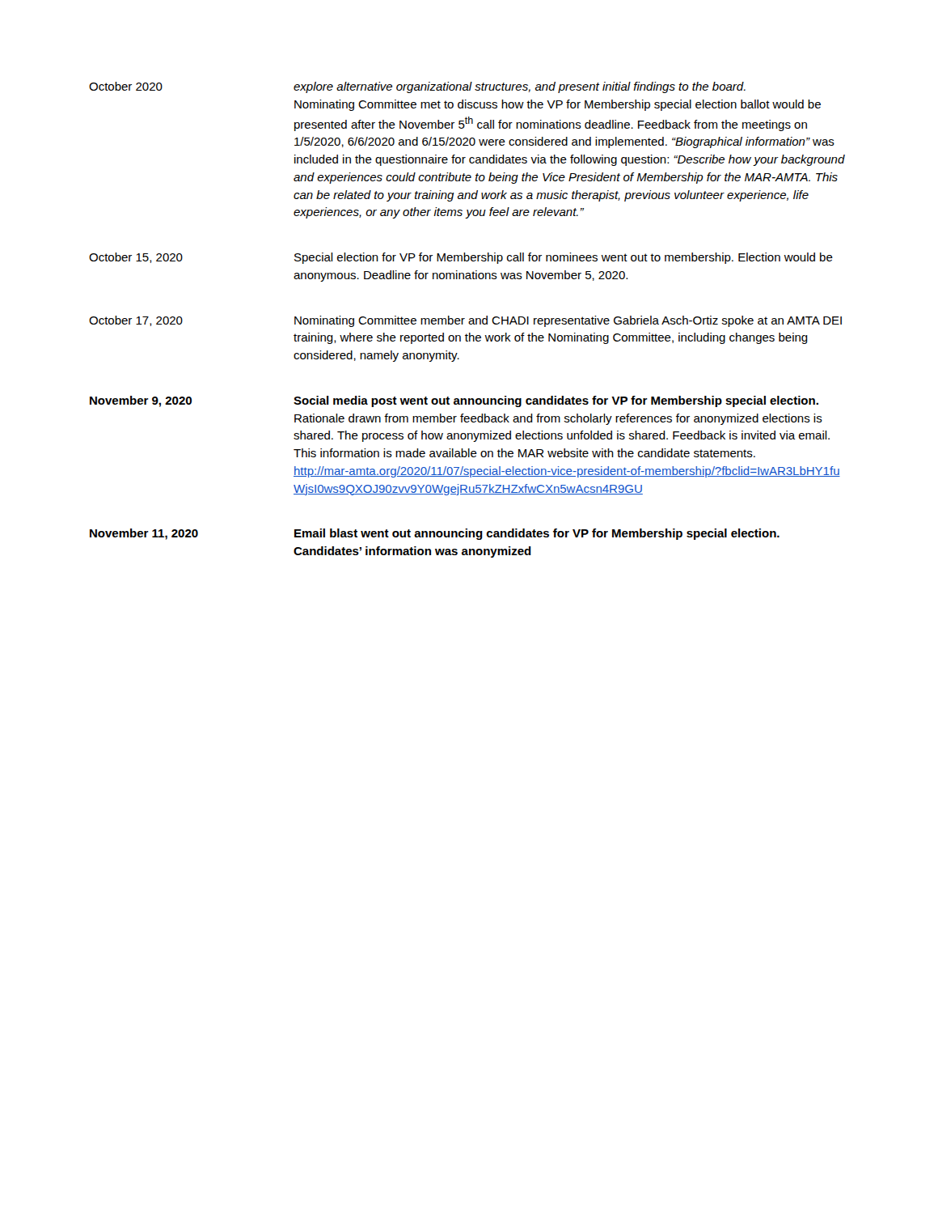| October 2020 | explore alternative organizational structures, and present initial findings to the board. Nominating Committee met to discuss how the VP for Membership special election ballot would be presented after the November 5 th call for nominations deadline. Feedback from the meetings on 1/5/2020, 6/6/2020 and 6/15/2020 were considered and implemented. “Biographical information” was included in the questionnaire for candidates via the following question: “Describe how your background and experiences could contribute to being the Vice President of Membership for the MAR-AMTA. This can be related to your training and work as a music therapist, previous volunteer experience, life experiences, or any other items you feel are relevant.” |
| October 15, 2020 | Special election for VP for Membership call for nominees went out to membership. Election would be anonymous. Deadline for nominations was November 5, 2020. |
| October 17, 2020 | Nominating Committee member and CHADI representative Gabriela Asch-Ortiz spoke at an AMTA DEI training, where she reported on the work of the Nominating Committee, including changes being considered, namely anonymity. |
| November 9, 2020 | Social media post went out announcing candidates for VP for Membership special election. Rationale drawn from member feedback and from scholarly references for anonymized elections is shared. The process of how anonymized elections unfolded is shared. Feedback is invited via email. This information is made available on the MAR website with the candidate statements. http://mar-amta.org/2020/11/07/special-election-vice-president-of-membership/?fbclid=IwAR3LbHY1fuWjsI0ws9QXOJ90zvv9Y0WgejRu57kZHZxfwCXn5wAcsn4R9GU |
| November 11, 2020 | Email blast went out announcing candidates for VP for Membership special election. Candidates’ information was anonymized |